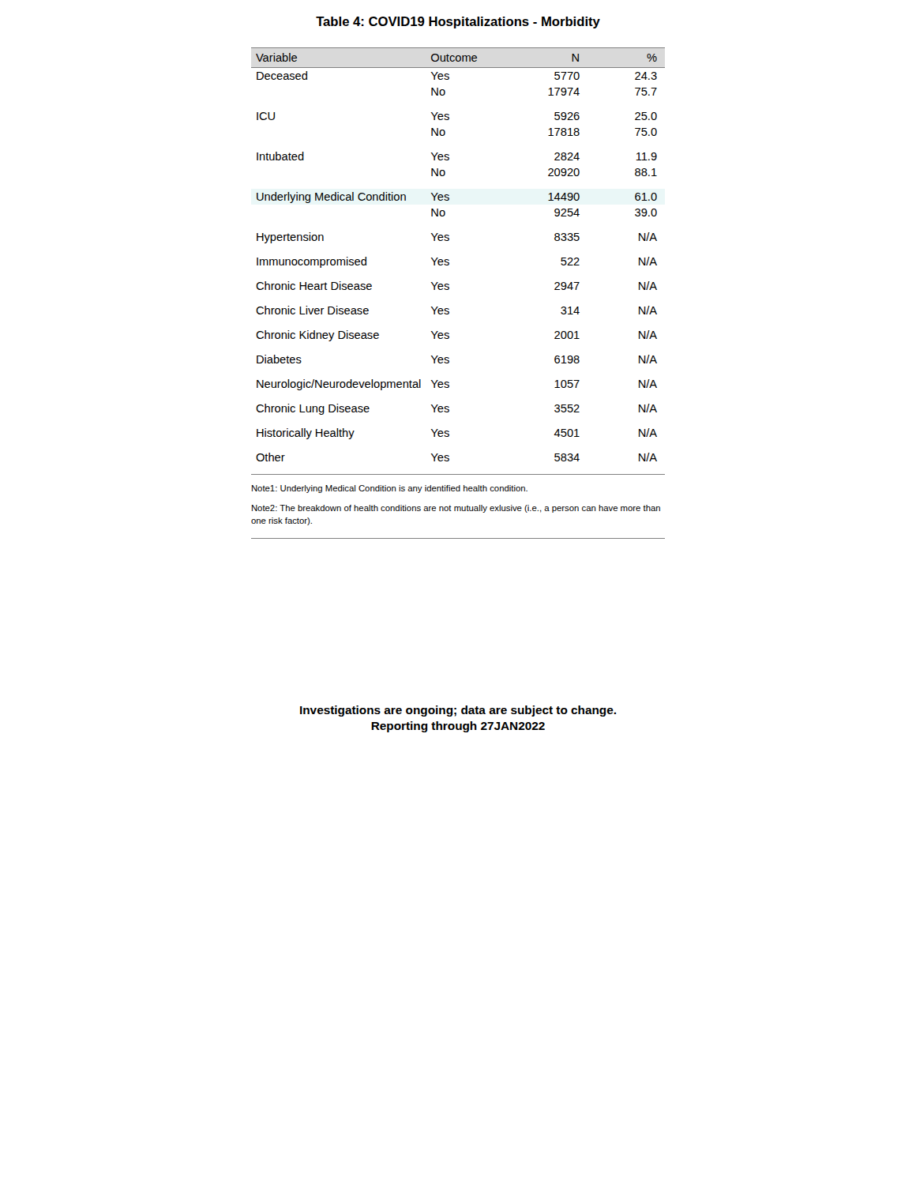Table 4: COVID19 Hospitalizations - Morbidity
| Variable | Outcome | N | % |
| --- | --- | --- | --- |
| Deceased | Yes | 5770 | 24.3 |
| | No | 17974 | 75.7 |
| ICU | Yes | 5926 | 25.0 |
| | No | 17818 | 75.0 |
| Intubated | Yes | 2824 | 11.9 |
| | No | 20920 | 88.1 |
| Underlying Medical Condition | Yes | 14490 | 61.0 |
| | No | 9254 | 39.0 |
| Hypertension | Yes | 8335 | N/A |
| Immunocompromised | Yes | 522 | N/A |
| Chronic Heart Disease | Yes | 2947 | N/A |
| Chronic Liver Disease | Yes | 314 | N/A |
| Chronic Kidney Disease | Yes | 2001 | N/A |
| Diabetes | Yes | 6198 | N/A |
| Neurologic/Neurodevelopmental | Yes | 1057 | N/A |
| Chronic Lung Disease | Yes | 3552 | N/A |
| Historically Healthy | Yes | 4501 | N/A |
| Other | Yes | 5834 | N/A |
Note1: Underlying Medical Condition is any identified health condition.
Note2: The breakdown of health conditions are not mutually exlusive (i.e., a person can have more than one risk factor).
Investigations are ongoing; data are subject to change.
Reporting through 27JAN2022